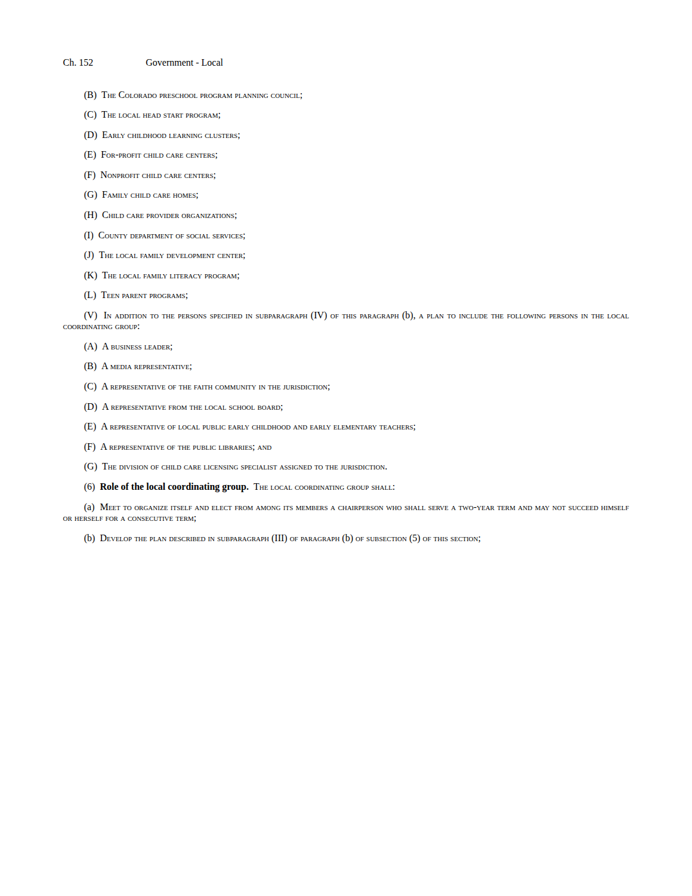Ch. 152 Government - Local
(B) The Colorado preschool program planning council;
(C) The local head start program;
(D) Early childhood learning clusters;
(E) For-profit child care centers;
(F) Nonprofit child care centers;
(G) Family child care homes;
(H) Child care provider organizations;
(I) County department of social services;
(J) The local family development center;
(K) The local family literacy program;
(L) Teen parent programs;
(V) In addition to the persons specified in subparagraph (IV) of this paragraph (b), a plan to include the following persons in the local coordinating group:
(A) A business leader;
(B) A media representative;
(C) A representative of the faith community in the jurisdiction;
(D) A representative from the local school board;
(E) A representative of local public early childhood and early elementary teachers;
(F) A representative of the public libraries; and
(G) The division of child care licensing specialist assigned to the jurisdiction.
(6) Role of the local coordinating group. The local coordinating group shall:
(a) Meet to organize itself and elect from among its members a chairperson who shall serve a two-year term and may not succeed himself or herself for a consecutive term;
(b) Develop the plan described in subparagraph (III) of paragraph (b) of subsection (5) of this section;